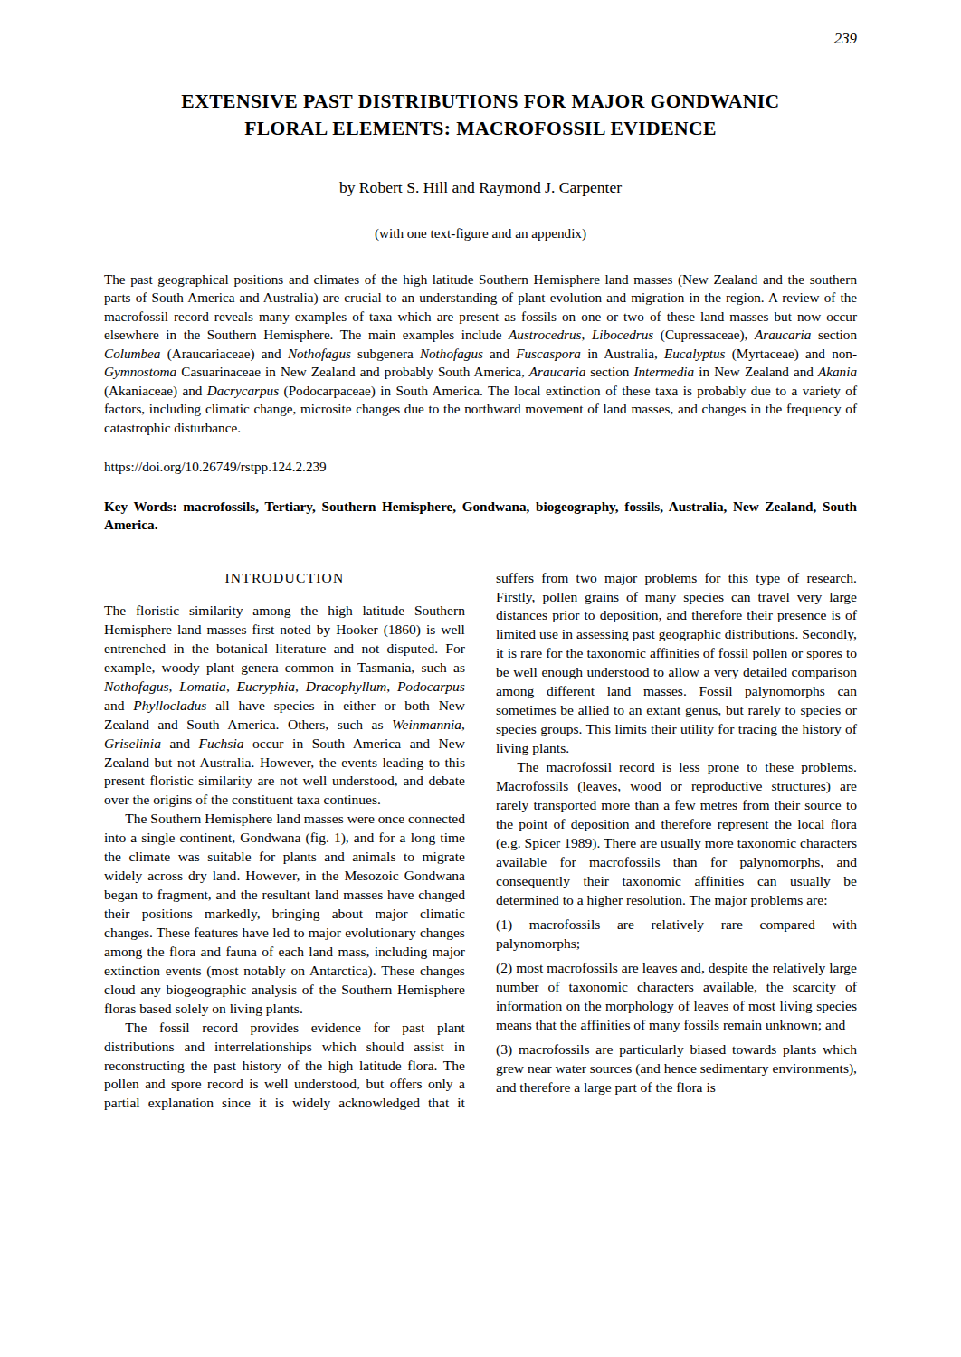239
EXTENSIVE PAST DISTRIBUTIONS FOR MAJOR GONDWANIC
FLORAL ELEMENTS: MACROFOSSIL EVIDENCE
by Robert S. Hill and Raymond J. Carpenter
(with one text-figure and an appendix)
The past geographical positions and climates of the high latitude Southern Hemisphere land masses (New Zealand and the southern parts of South America and Australia) are crucial to an understanding of plant evolution and migration in the region. A review of the macrofossil record reveals many examples of taxa which are present as fossils on one or two of these land masses but now occur elsewhere in the Southern Hemisphere. The main examples include Austrocedrus, Libocedrus (Cupressaceae), Araucaria section Columbea (Araucariaceae) and Nothofagus subgenera Nothofagus and Fuscaspora in Australia, Eucalyptus (Myrtaceae) and non-Gymnostoma Casuarinaceae in New Zealand and probably South America, Araucaria section Intermedia in New Zealand and Akania (Akaniaceae) and Dacrycarpus (Podocarpaceae) in South America. The local extinction of these taxa is probably due to a variety of factors, including climatic change, microsite changes due to the northward movement of land masses, and changes in the frequency of catastrophic disturbance.
https://doi.org/10.26749/rstpp.124.2.239
Key Words: macrofossils, Tertiary, Southern Hemisphere, Gondwana, biogeography, fossils, Australia, New Zealand, South America.
INTRODUCTION
The floristic similarity among the high latitude Southern Hemisphere land masses first noted by Hooker (1860) is well entrenched in the botanical literature and not disputed. For example, woody plant genera common in Tasmania, such as Nothofagus, Lomatia, Eucryphia, Dracophyllum, Podocarpus and Phyllocladus all have species in either or both New Zealand and South America. Others, such as Weinmannia, Griselinia and Fuchsia occur in South America and New Zealand but not Australia. However, the events leading to this present floristic similarity are not well understood, and debate over the origins of the constituent taxa continues.
The Southern Hemisphere land masses were once connected into a single continent, Gondwana (fig. 1), and for a long time the climate was suitable for plants and animals to migrate widely across dry land. However, in the Mesozoic Gondwana began to fragment, and the resultant land masses have changed their positions markedly, bringing about major climatic changes. These features have led to major evolutionary changes among the flora and fauna of each land mass, including major extinction events (most notably on Antarctica). These changes cloud any biogeographic analysis of the Southern Hemisphere floras based solely on living plants.
The fossil record provides evidence for past plant distributions and interrelationships which should assist in reconstructing the past history of the high latitude flora. The pollen and spore record is well understood, but offers only a partial explanation since it is widely acknowledged that it suffers from two major problems for this type of research. Firstly, pollen grains of many species can travel very large distances prior to deposition, and therefore their presence is of limited use in assessing past geographic distributions. Secondly, it is rare for the taxonomic affinities of fossil pollen or spores to be well enough understood to allow a very detailed comparison among different land masses. Fossil palynomorphs can sometimes be allied to an extant genus, but rarely to species or species groups. This limits their utility for tracing the history of living plants.
The macrofossil record is less prone to these problems. Macrofossils (leaves, wood or reproductive structures) are rarely transported more than a few metres from their source to the point of deposition and therefore represent the local flora (e.g. Spicer 1989). There are usually more taxonomic characters available for macrofossils than for palynomorphs, and consequently their taxonomic affinities can usually be determined to a higher resolution. The major problems are:
(1) macrofossils are relatively rare compared with palynomorphs;
(2) most macrofossils are leaves and, despite the relatively large number of taxonomic characters available, the scarcity of information on the morphology of leaves of most living species means that the affinities of many fossils remain unknown; and
(3) macrofossils are particularly biased towards plants which grew near water sources (and hence sedimentary environments), and therefore a large part of the flora is